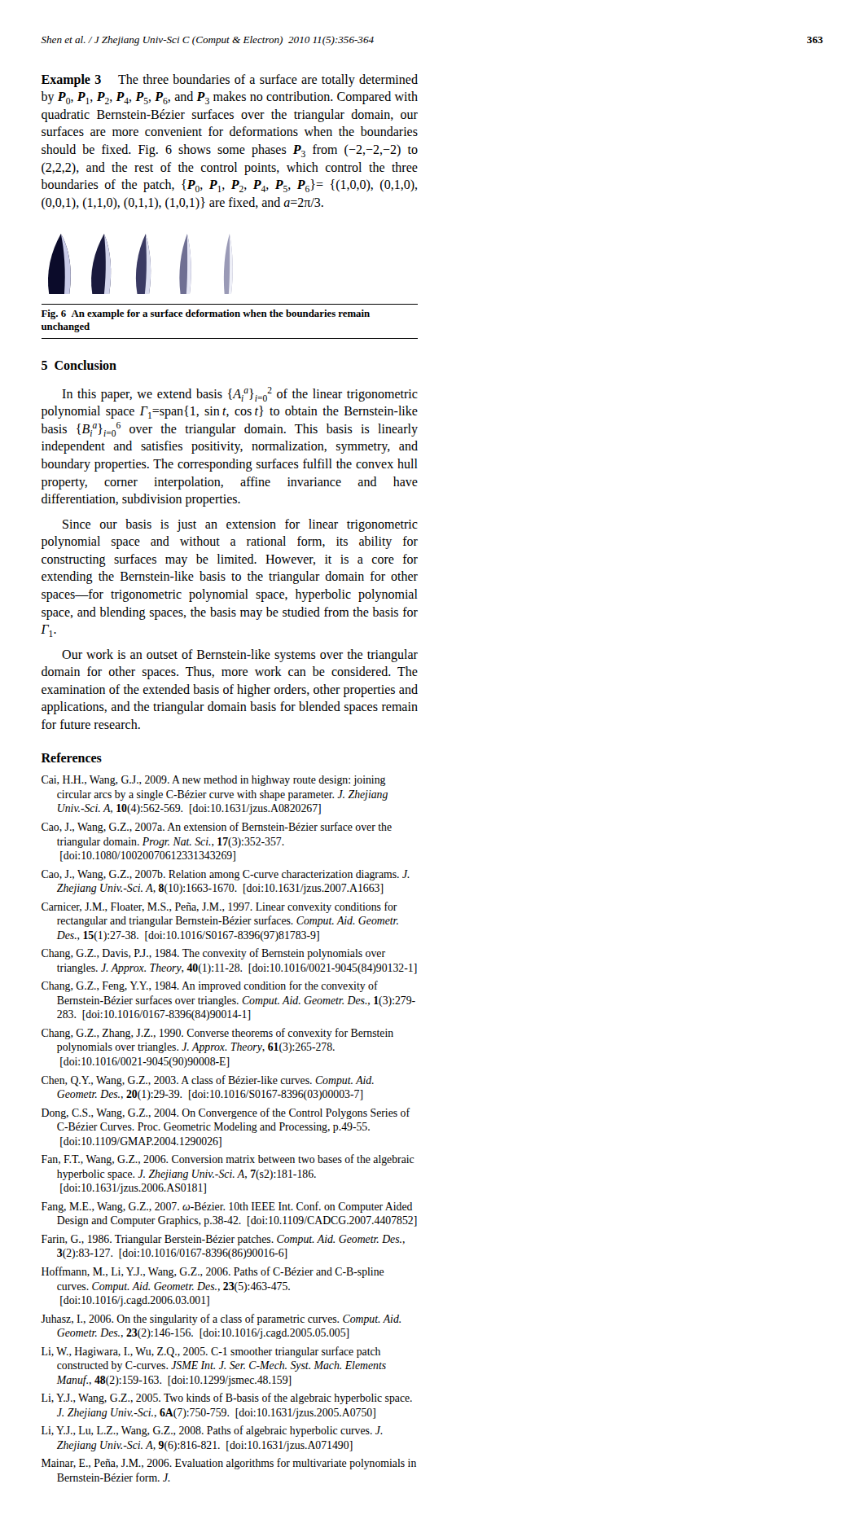Shen et al. / J Zhejiang Univ-Sci C (Comput & Electron) 2010 11(5):356-364 363
Example 3 The three boundaries of a surface are totally determined by P0, P1, P2, P4, P5, P6, and P3 makes no contribution. Compared with quadratic Bernstein-Bézier surfaces over the triangular domain, our surfaces are more convenient for deformations when the boundaries should be fixed. Fig. 6 shows some phases P3 from (−2,−2,−2) to (2,2,2), and the rest of the control points, which control the three boundaries of the patch, {P0, P1, P2, P4, P5, P6}= {(1,0,0), (0,1,0), (0,0,1), (1,1,0), (0,1,1), (1,0,1)} are fixed, and a=2π/3.
Fig. 6 An example for a surface deformation when the boundaries remain unchanged
5 Conclusion
In this paper, we extend basis {Aia}i=02 of the linear trigonometric polynomial space Γ1=span{1, sin t, cos t} to obtain the Bernstein-like basis {Bia}i=06 over the triangular domain. This basis is linearly independent and satisfies positivity, normalization, symmetry, and boundary properties. The corresponding surfaces fulfill the convex hull property, corner interpolation, affine invariance and have differentiation, subdivision properties.
Since our basis is just an extension for linear trigonometric polynomial space and without a rational form, its ability for constructing surfaces may be limited. However, it is a core for extending the Bernstein-like basis to the triangular domain for other spaces—for trigonometric polynomial space, hyperbolic polynomial space, and blending spaces, the basis may be studied from the basis for Γ1.
Our work is an outset of Bernstein-like systems over the triangular domain for other spaces. Thus, more work can be considered. The examination of the extended basis of higher orders, other properties and applications, and the triangular domain basis for blended spaces remain for future research.
References
Cai, H.H., Wang, G.J., 2009. A new method in highway route design: joining circular arcs by a single C-Bézier curve with shape parameter. J. Zhejiang Univ.-Sci. A, 10(4):562-569. [doi:10.1631/jzus.A0820267]
Cao, J., Wang, G.Z., 2007a. An extension of Bernstein-Bézier surface over the triangular domain. Progr. Nat. Sci., 17(3):352-357. [doi:10.1080/10020070612331343269]
Cao, J., Wang, G.Z., 2007b. Relation among C-curve characterization diagrams. J. Zhejiang Univ.-Sci. A, 8(10):1663-1670. [doi:10.1631/jzus.2007.A1663]
Carnicer, J.M., Floater, M.S., Peña, J.M., 1997. Linear convexity conditions for rectangular and triangular Bernstein-Bézier surfaces. Comput. Aid. Geometr. Des., 15(1):27-38. [doi:10.1016/S0167-8396(97)81783-9]
Chang, G.Z., Davis, P.J., 1984. The convexity of Bernstein polynomials over triangles. J. Approx. Theory, 40(1):11-28. [doi:10.1016/0021-9045(84)90132-1]
Chang, G.Z., Feng, Y.Y., 1984. An improved condition for the convexity of Bernstein-Bézier surfaces over triangles. Comput. Aid. Geometr. Des., 1(3):279-283. [doi:10.1016/0167-8396(84)90014-1]
Chang, G.Z., Zhang, J.Z., 1990. Converse theorems of convexity for Bernstein polynomials over triangles. J. Approx. Theory, 61(3):265-278. [doi:10.1016/0021-9045(90)90008-E]
Chen, Q.Y., Wang, G.Z., 2003. A class of Bézier-like curves. Comput. Aid. Geometr. Des., 20(1):29-39. [doi:10.1016/S0167-8396(03)00003-7]
Dong, C.S., Wang, G.Z., 2004. On Convergence of the Control Polygons Series of C-Bézier Curves. Proc. Geometric Modeling and Processing, p.49-55. [doi:10.1109/GMAP.2004.1290026]
Fan, F.T., Wang, G.Z., 2006. Conversion matrix between two bases of the algebraic hyperbolic space. J. Zhejiang Univ.-Sci. A, 7(s2):181-186. [doi:10.1631/jzus.2006.AS0181]
Fang, M.E., Wang, G.Z., 2007. ω-Bézier. 10th IEEE Int. Conf. on Computer Aided Design and Computer Graphics, p.38-42. [doi:10.1109/CADCG.2007.4407852]
Farin, G., 1986. Triangular Berstein-Bézier patches. Comput. Aid. Geometr. Des., 3(2):83-127. [doi:10.1016/0167-8396(86)90016-6]
Hoffmann, M., Li, Y.J., Wang, G.Z., 2006. Paths of C-Bézier and C-B-spline curves. Comput. Aid. Geometr. Des., 23(5):463-475. [doi:10.1016/j.cagd.2006.03.001]
Juhasz, I., 2006. On the singularity of a class of parametric curves. Comput. Aid. Geometr. Des., 23(2):146-156. [doi:10.1016/j.cagd.2005.05.005]
Li, W., Hagiwara, I., Wu, Z.Q., 2005. C-1 smoother triangular surface patch constructed by C-curves. JSME Int. J. Ser. C-Mech. Syst. Mach. Elements Manuf., 48(2):159-163. [doi:10.1299/jsmec.48.159]
Li, Y.J., Wang, G.Z., 2005. Two kinds of B-basis of the algebraic hyperbolic space. J. Zhejiang Univ.-Sci., 6A(7):750-759. [doi:10.1631/jzus.2005.A0750]
Li, Y.J., Lu, L.Z., Wang, G.Z., 2008. Paths of algebraic hyperbolic curves. J. Zhejiang Univ.-Sci. A, 9(6):816-821. [doi:10.1631/jzus.A071490]
Mainar, E., Peña, J.M., 2006. Evaluation algorithms for multivariate polynomials in Bernstein-Bézier form. J.